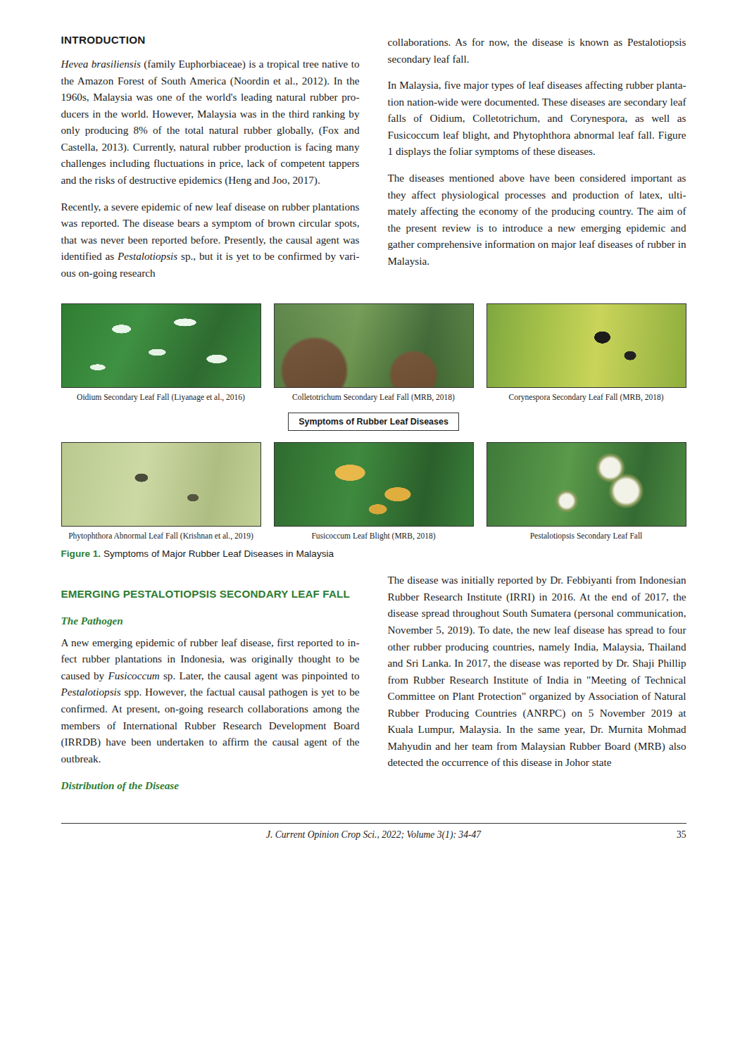INTRODUCTION
Hevea brasiliensis (family Euphorbiaceae) is a tropical tree native to the Amazon Forest of South America (Noordin et al., 2012). In the 1960s, Malaysia was one of the world's leading natural rubber producers in the world. However, Malaysia was in the third ranking by only producing 8% of the total natural rubber globally, (Fox and Castella, 2013). Currently, natural rubber production is facing many challenges including fluctuations in price, lack of competent tappers and the risks of destructive epidemics (Heng and Joo, 2017).
Recently, a severe epidemic of new leaf disease on rubber plantations was reported. The disease bears a symptom of brown circular spots, that was never been reported before. Presently, the causal agent was identified as Pestalotiopsis sp., but it is yet to be confirmed by various on-going research
collaborations. As for now, the disease is known as Pestalotiopsis secondary leaf fall.
In Malaysia, five major types of leaf diseases affecting rubber plantation nation-wide were documented. These diseases are secondary leaf falls of Oidium, Colletotrichum, and Corynespora, as well as Fusicoccum leaf blight, and Phytophthora abnormal leaf fall. Figure 1 displays the foliar symptoms of these diseases.
The diseases mentioned above have been considered important as they affect physiological processes and production of latex, ultimately affecting the economy of the producing country. The aim of the present review is to introduce a new emerging epidemic and gather comprehensive information on major leaf diseases of rubber in Malaysia.
Oidium Secondary Leaf Fall (Liyanage et al., 2016)
Colletotrichum Secondary Leaf Fall (MRB, 2018)
Corynespora Secondary Leaf Fall (MRB, 2018)
Symptoms of Rubber Leaf Diseases
Phytophthora Abnormal Leaf Fall (Krishnan et al., 2019)
Fusicoccum Leaf Blight (MRB, 2018)
Pestalotiopsis Secondary Leaf Fall
Figure 1. Symptoms of Major Rubber Leaf Diseases in Malaysia
EMERGING PESTALOTIOPSIS SECONDARY LEAF FALL
The Pathogen
A new emerging epidemic of rubber leaf disease, first reported to infect rubber plantations in Indonesia, was originally thought to be caused by Fusicoccum sp. Later, the causal agent was pinpointed to Pestalotiopsis spp. However, the factual causal pathogen is yet to be confirmed. At present, on-going research collaborations among the members of International Rubber Research Development Board (IRRDB) have been undertaken to affirm the causal agent of the outbreak.
Distribution of the Disease
The disease was initially reported by Dr. Febbiyanti from Indonesian Rubber Research Institute (IRRI) in 2016. At the end of 2017, the disease spread throughout South Sumatera (personal communication, November 5, 2019). To date, the new leaf disease has spread to four other rubber producing countries, namely India, Malaysia, Thailand and Sri Lanka. In 2017, the disease was reported by Dr. Shaji Phillip from Rubber Research Institute of India in "Meeting of Technical Committee on Plant Protection" organized by Association of Natural Rubber Producing Countries (ANRPC) on 5 November 2019 at Kuala Lumpur, Malaysia. In the same year, Dr. Murnita Mohmad Mahyudin and her team from Malaysian Rubber Board (MRB) also detected the occurrence of this disease in Johor state
J. Current Opinion Crop Sci., 2022; Volume 3(1): 34-47 35